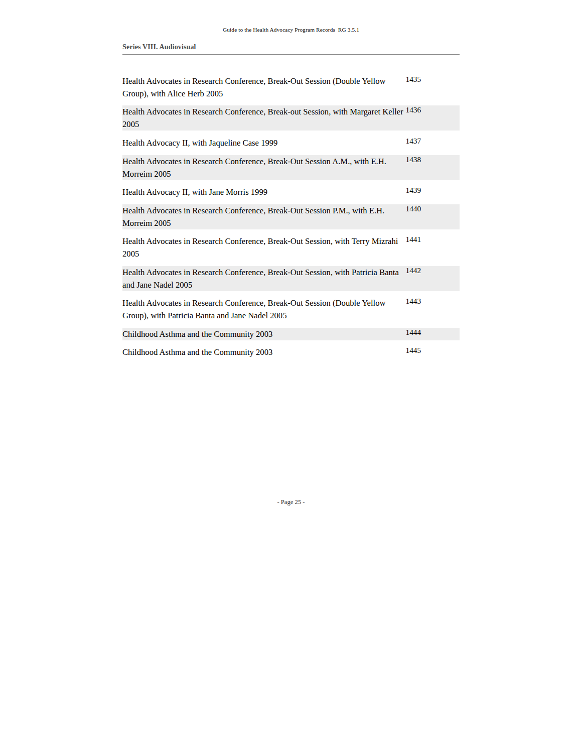Guide to the Health Advocacy Program Records RG 3.5.1
Series VIII. Audiovisual
| Health Advocates in Research Conference, Break-Out Session (Double Yellow Group), with Alice Herb 2005 | 1435 |
| Health Advocates in Research Conference, Break-out Session, with Margaret Keller 2005 | 1436 |
| Health Advocacy II, with Jaqueline Case 1999 | 1437 |
| Health Advocates in Research Conference, Break-Out Session A.M., with E.H. Morreim 2005 | 1438 |
| Health Advocacy II, with Jane Morris 1999 | 1439 |
| Health Advocates in Research Conference, Break-Out Session P.M., with E.H. Morreim 2005 | 1440 |
| Health Advocates in Research Conference, Break-Out Session, with Terry Mizrahi 2005 | 1441 |
| Health Advocates in Research Conference, Break-Out Session, with Patricia Banta and Jane Nadel 2005 | 1442 |
| Health Advocates in Research Conference, Break-Out Session (Double Yellow Group), with Patricia Banta and Jane Nadel 2005 | 1443 |
| Childhood Asthma and the Community 2003 | 1444 |
| Childhood Asthma and the Community 2003 | 1445 |
- Page 25 -